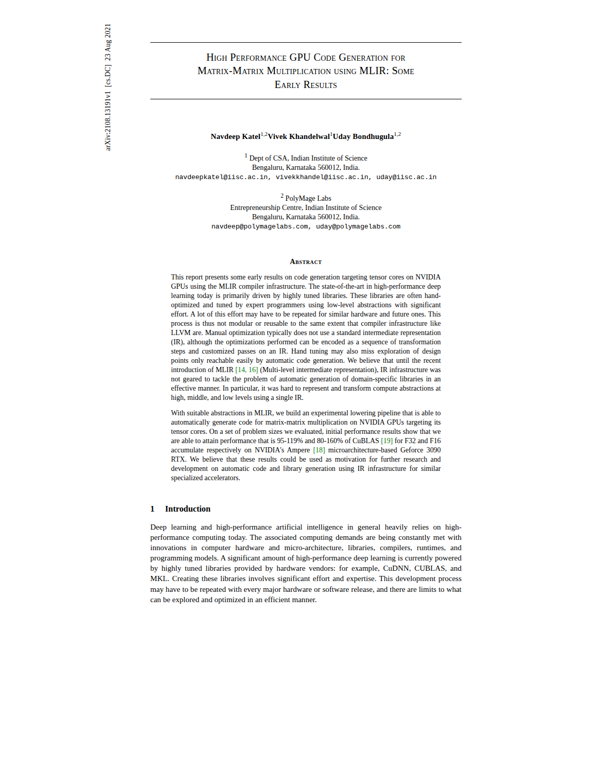arXiv:2108.13191v1 [cs.DC] 23 Aug 2021
High Performance GPU Code Generation for
Matrix-Matrix Multiplication using MLIR: Some
Early Results
Navdeep Katel1,2 Vivek Khandelwal1 Uday Bondhugula1,2
1 Dept of CSA, Indian Institute of Science
Bengaluru, Karnataka 560012, India.
navdeepkatel@iisc.ac.in, vivekkhandel@iisc.ac.in, uday@iisc.ac.in
2 PolyMage Labs
Entrepreneurship Centre, Indian Institute of Science
Bengaluru, Karnataka 560012, India.
navdeep@polymagelabs.com, uday@polymagelabs.com
Abstract
This report presents some early results on code generation targeting tensor cores on NVIDIA GPUs using the MLIR compiler infrastructure. The state-of-the-art in high-performance deep learning today is primarily driven by highly tuned libraries. These libraries are often hand-optimized and tuned by expert programmers using low-level abstractions with significant effort. A lot of this effort may have to be repeated for similar hardware and future ones. This process is thus not modular or reusable to the same extent that compiler infrastructure like LLVM are. Manual optimization typically does not use a standard intermediate representation (IR), although the optimizations performed can be encoded as a sequence of transformation steps and customized passes on an IR. Hand tuning may also miss exploration of design points only reachable easily by automatic code generation. We believe that until the recent introduction of MLIR [14, 16] (Multi-level intermediate representation), IR infrastructure was not geared to tackle the problem of automatic generation of domain-specific libraries in an effective manner. In particular, it was hard to represent and transform compute abstractions at high, middle, and low levels using a single IR.
With suitable abstractions in MLIR, we build an experimental lowering pipeline that is able to automatically generate code for matrix-matrix multiplication on NVIDIA GPUs targeting its tensor cores. On a set of problem sizes we evaluated, initial performance results show that we are able to attain performance that is 95-119% and 80-160% of CuBLAS [19] for F32 and F16 accumulate respectively on NVIDIA's Ampere [18] microarchitecture-based Geforce 3090 RTX. We believe that these results could be used as motivation for further research and development on automatic code and library generation using IR infrastructure for similar specialized accelerators.
1 Introduction
Deep learning and high-performance artificial intelligence in general heavily relies on high-performance computing today. The associated computing demands are being constantly met with innovations in computer hardware and micro-architecture, libraries, compilers, runtimes, and programming models. A significant amount of high-performance deep learning is currently powered by highly tuned libraries provided by hardware vendors: for example, CuDNN, CUBLAS, and MKL. Creating these libraries involves significant effort and expertise. This development process may have to be repeated with every major hardware or software release, and there are limits to what can be explored and optimized in an efficient manner.